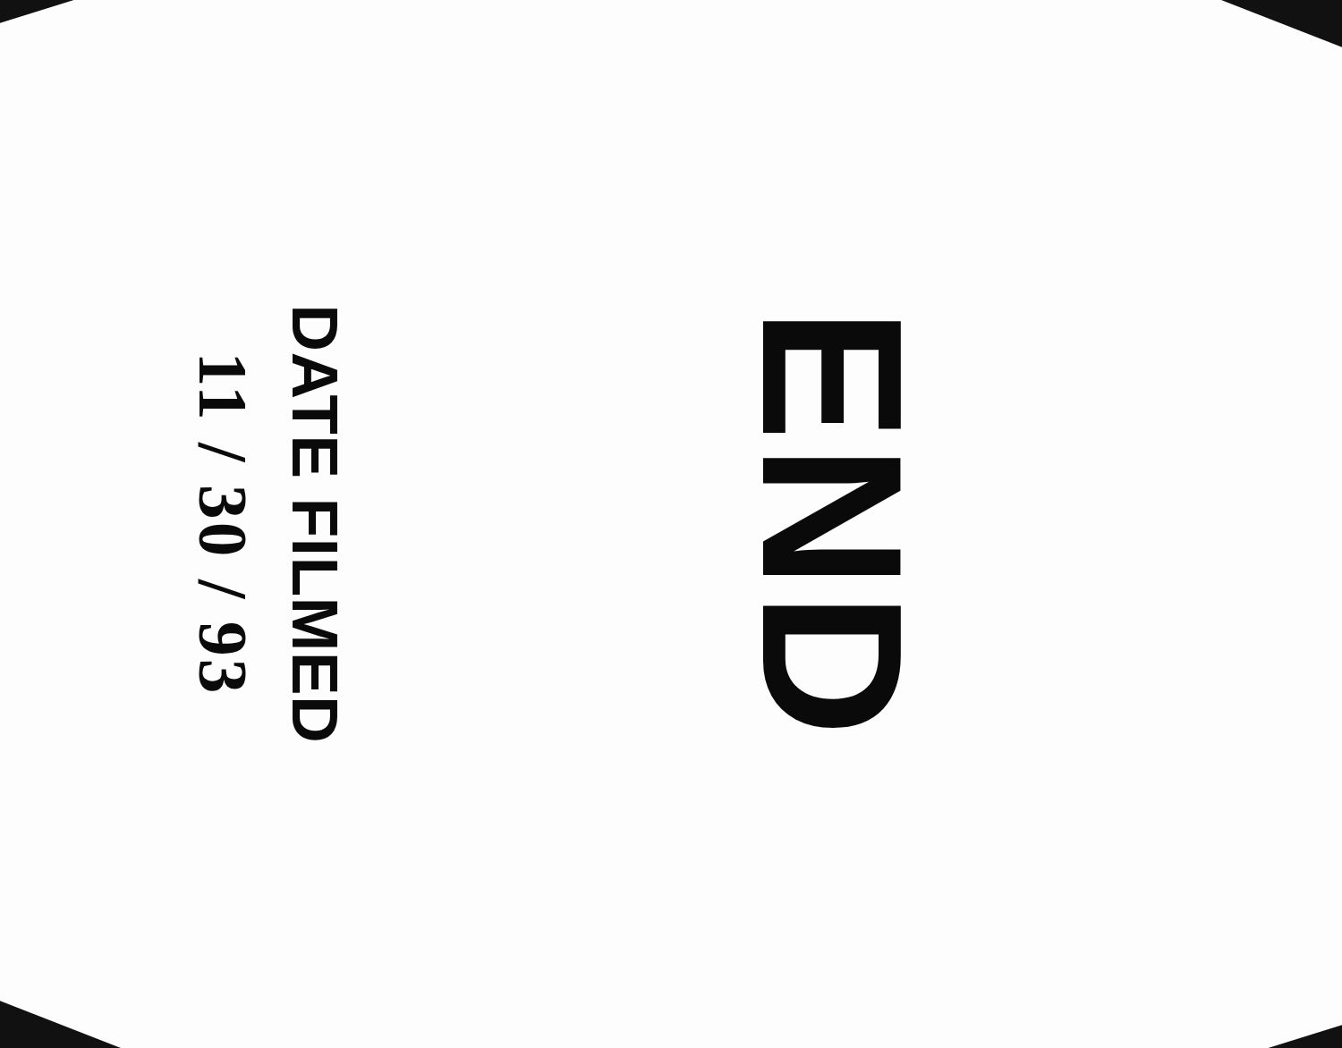END
DATE FILMED
11 / 30 / 93